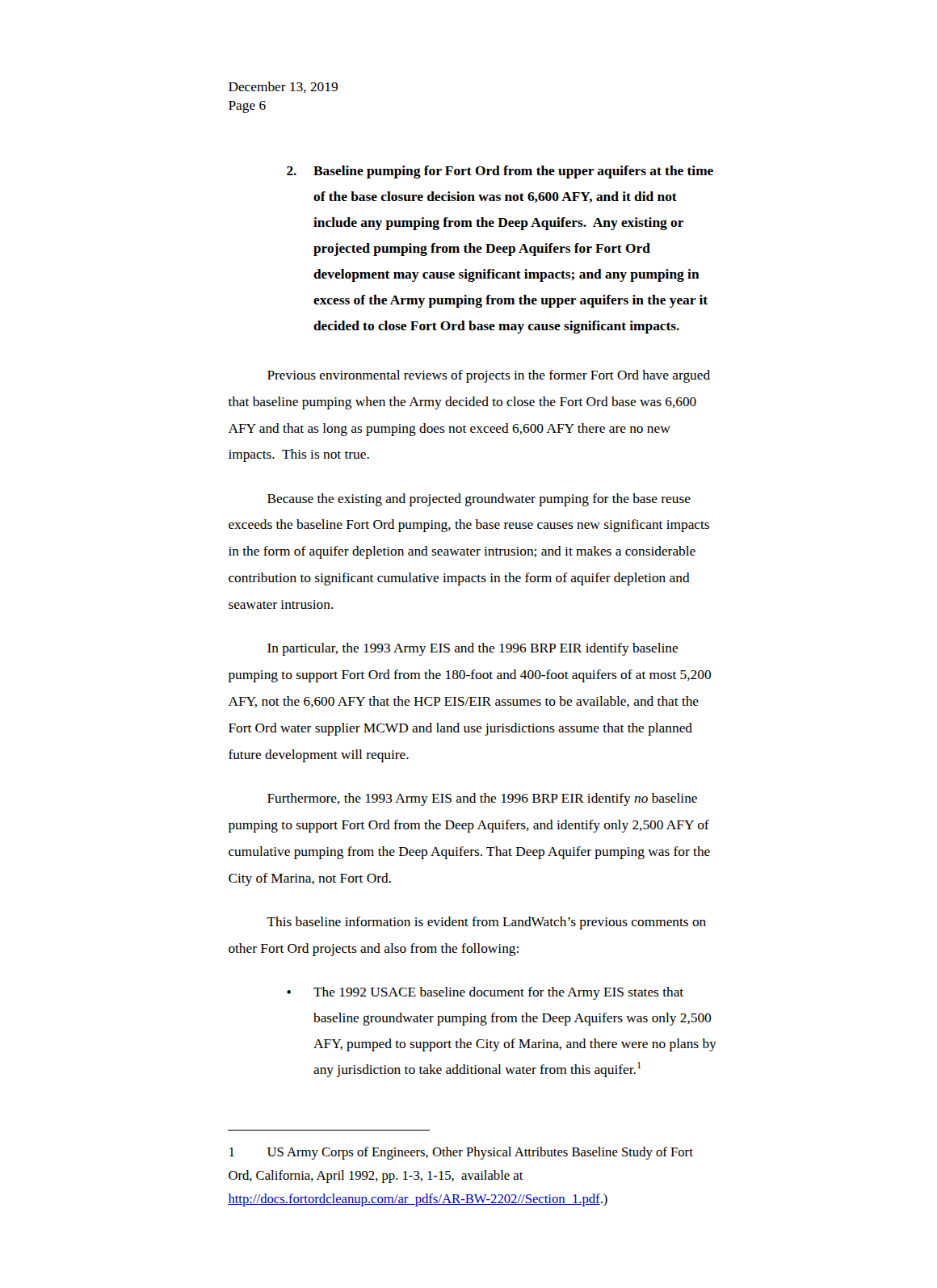December 13, 2019
Page 6
2. Baseline pumping for Fort Ord from the upper aquifers at the time of the base closure decision was not 6,600 AFY, and it did not include any pumping from the Deep Aquifers. Any existing or projected pumping from the Deep Aquifers for Fort Ord development may cause significant impacts; and any pumping in excess of the Army pumping from the upper aquifers in the year it decided to close Fort Ord base may cause significant impacts.
Previous environmental reviews of projects in the former Fort Ord have argued that baseline pumping when the Army decided to close the Fort Ord base was 6,600 AFY and that as long as pumping does not exceed 6,600 AFY there are no new impacts. This is not true.
Because the existing and projected groundwater pumping for the base reuse exceeds the baseline Fort Ord pumping, the base reuse causes new significant impacts in the form of aquifer depletion and seawater intrusion; and it makes a considerable contribution to significant cumulative impacts in the form of aquifer depletion and seawater intrusion.
In particular, the 1993 Army EIS and the 1996 BRP EIR identify baseline pumping to support Fort Ord from the 180-foot and 400-foot aquifers of at most 5,200 AFY, not the 6,600 AFY that the HCP EIS/EIR assumes to be available, and that the Fort Ord water supplier MCWD and land use jurisdictions assume that the planned future development will require.
Furthermore, the 1993 Army EIS and the 1996 BRP EIR identify no baseline pumping to support Fort Ord from the Deep Aquifers, and identify only 2,500 AFY of cumulative pumping from the Deep Aquifers. That Deep Aquifer pumping was for the City of Marina, not Fort Ord.
This baseline information is evident from LandWatch’s previous comments on other Fort Ord projects and also from the following:
The 1992 USACE baseline document for the Army EIS states that baseline groundwater pumping from the Deep Aquifers was only 2,500 AFY, pumped to support the City of Marina, and there were no plans by any jurisdiction to take additional water from this aquifer.1
1 US Army Corps of Engineers, Other Physical Attributes Baseline Study of Fort Ord, California, April 1992, pp. 1-3, 1-15, available at http://docs.fortordcleanup.com/ar_pdfs/AR-BW-2202//Section_1.pdf.)